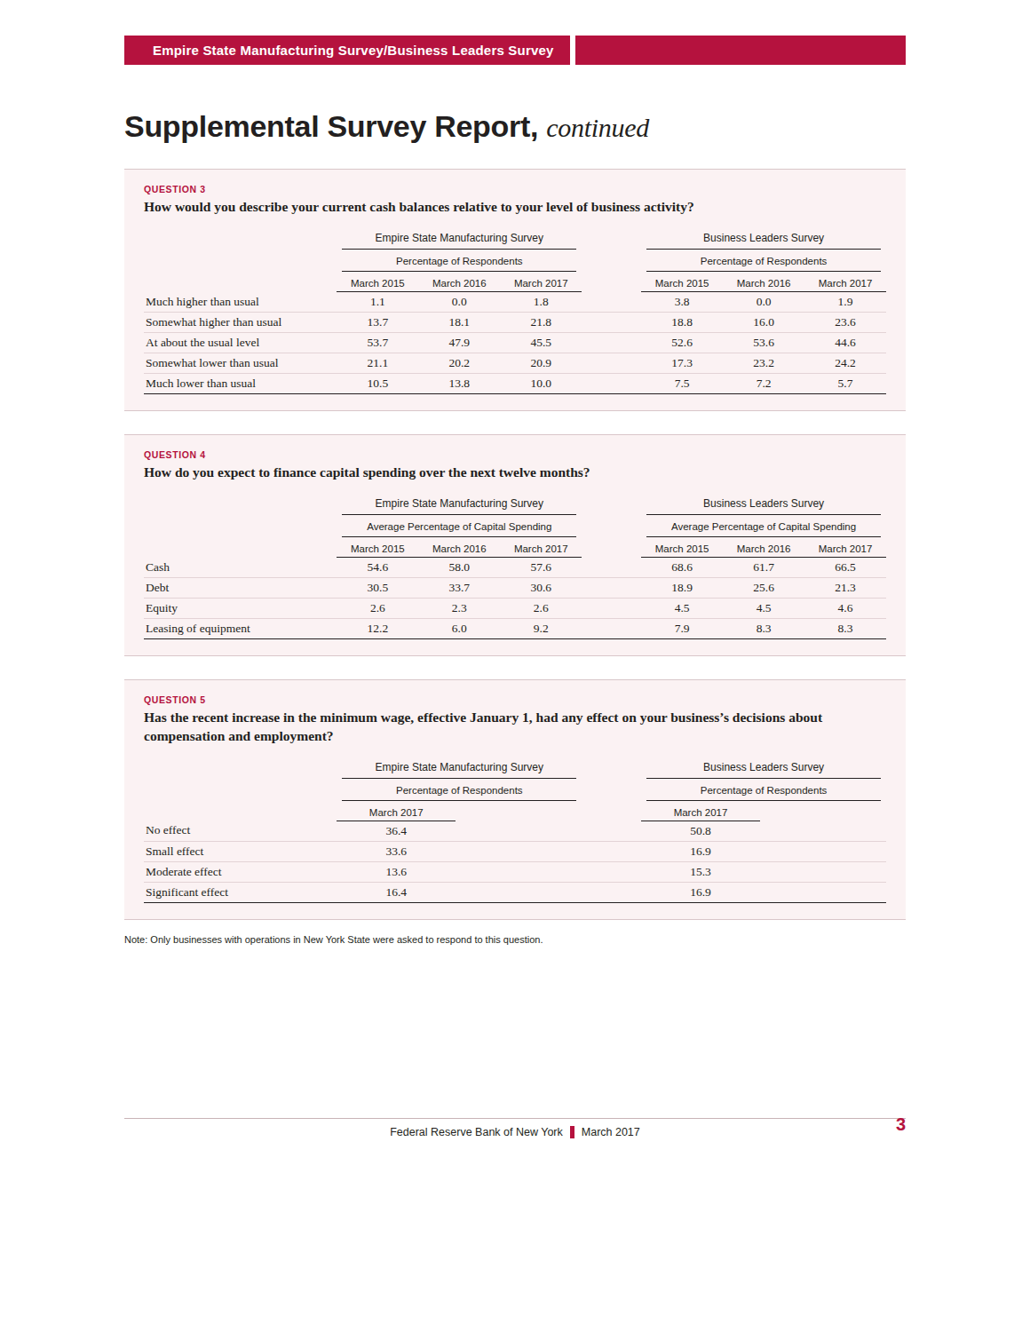Empire State Manufacturing Survey/Business Leaders Survey
Supplemental Survey Report, continued
QUESTION 3
How would you describe your current cash balances relative to your level of business activity?
| | Empire State Manufacturing Survey | | Business Leaders Survey |
| --- | --- | --- | --- |
| | Percentage of Respondents | | Percentage of Respondents |
| | March 2015 | March 2016 | March 2017 | | March 2015 | March 2016 | March 2017 |
| Much higher than usual | 1.1 | 0.0 | 1.8 | | 3.8 | 0.0 | 1.9 |
| Somewhat higher than usual | 13.7 | 18.1 | 21.8 | | 18.8 | 16.0 | 23.6 |
| At about the usual level | 53.7 | 47.9 | 45.5 | | 52.6 | 53.6 | 44.6 |
| Somewhat lower than usual | 21.1 | 20.2 | 20.9 | | 17.3 | 23.2 | 24.2 |
| Much lower than usual | 10.5 | 13.8 | 10.0 | | 7.5 | 7.2 | 5.7 |
QUESTION 4
How do you expect to finance capital spending over the next twelve months?
| | Empire State Manufacturing Survey | | Business Leaders Survey |
| --- | --- | --- | --- |
| | Average Percentage of Capital Spending | | Average Percentage of Capital Spending |
| | March 2015 | March 2016 | March 2017 | | March 2015 | March 2016 | March 2017 |
| Cash | 54.6 | 58.0 | 57.6 | | 68.6 | 61.7 | 66.5 |
| Debt | 30.5 | 33.7 | 30.6 | | 18.9 | 25.6 | 21.3 |
| Equity | 2.6 | 2.3 | 2.6 | | 4.5 | 4.5 | 4.6 |
| Leasing of equipment | 12.2 | 6.0 | 9.2 | | 7.9 | 8.3 | 8.3 |
QUESTION 5
Has the recent increase in the minimum wage, effective January 1, had any effect on your business’s decisions about compensation and employment?
| | Empire State Manufacturing Survey | | Business Leaders Survey |
| --- | --- | --- | --- |
| | Percentage of Respondents | | Percentage of Respondents |
| | March 2017 | | | March 2017 | |
| No effect | 36.4 | | | 50.8 | |
| Small effect | 33.6 | | | 16.9 | |
| Moderate effect | 13.6 | | | 15.3 | |
| Significant effect | 16.4 | | | 16.9 | |
Note: Only businesses with operations in New York State were asked to respond to this question.
Federal Reserve Bank of New York March 2017
3